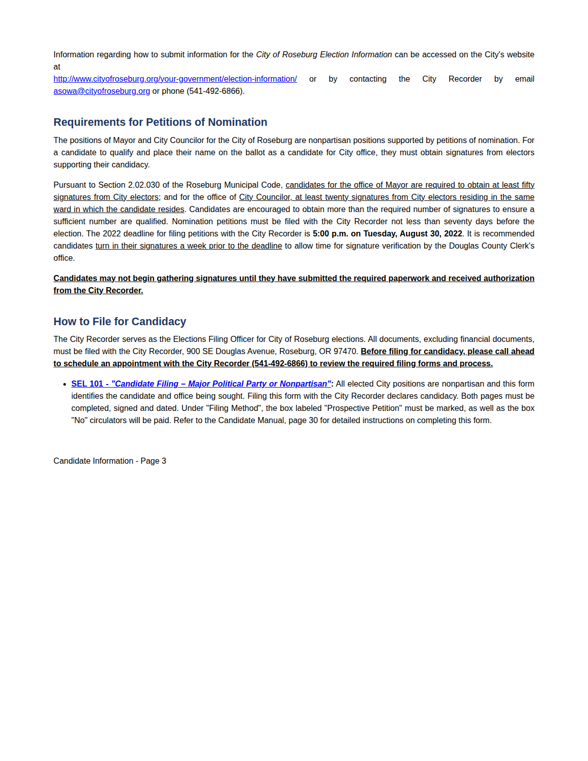Information regarding how to submit information for the City of Roseburg Election Information can be accessed on the City's website at
http://www.cityofroseburg.org/your-government/election-information/ or by contacting the City Recorder by email asowa@cityofroseburg.org or phone (541-492-6866).
Requirements for Petitions of Nomination
The positions of Mayor and City Councilor for the City of Roseburg are nonpartisan positions supported by petitions of nomination. For a candidate to qualify and place their name on the ballot as a candidate for City office, they must obtain signatures from electors supporting their candidacy.
Pursuant to Section 2.02.030 of the Roseburg Municipal Code, candidates for the office of Mayor are required to obtain at least fifty signatures from City electors; and for the office of City Councilor, at least twenty signatures from City electors residing in the same ward in which the candidate resides. Candidates are encouraged to obtain more than the required number of signatures to ensure a sufficient number are qualified. Nomination petitions must be filed with the City Recorder not less than seventy days before the election. The 2022 deadline for filing petitions with the City Recorder is 5:00 p.m. on Tuesday, August 30, 2022. It is recommended candidates turn in their signatures a week prior to the deadline to allow time for signature verification by the Douglas County Clerk's office.
Candidates may not begin gathering signatures until they have submitted the required paperwork and received authorization from the City Recorder.
How to File for Candidacy
The City Recorder serves as the Elections Filing Officer for City of Roseburg elections. All documents, excluding financial documents, must be filed with the City Recorder, 900 SE Douglas Avenue, Roseburg, OR 97470. Before filing for candidacy, please call ahead to schedule an appointment with the City Recorder (541-492-6866) to review the required filing forms and process.
SEL 101 - "Candidate Filing – Major Political Party or Nonpartisan": All elected City positions are nonpartisan and this form identifies the candidate and office being sought. Filing this form with the City Recorder declares candidacy. Both pages must be completed, signed and dated. Under "Filing Method", the box labeled "Prospective Petition" must be marked, as well as the box "No" circulators will be paid. Refer to the Candidate Manual, page 30 for detailed instructions on completing this form.
Candidate Information - Page 3